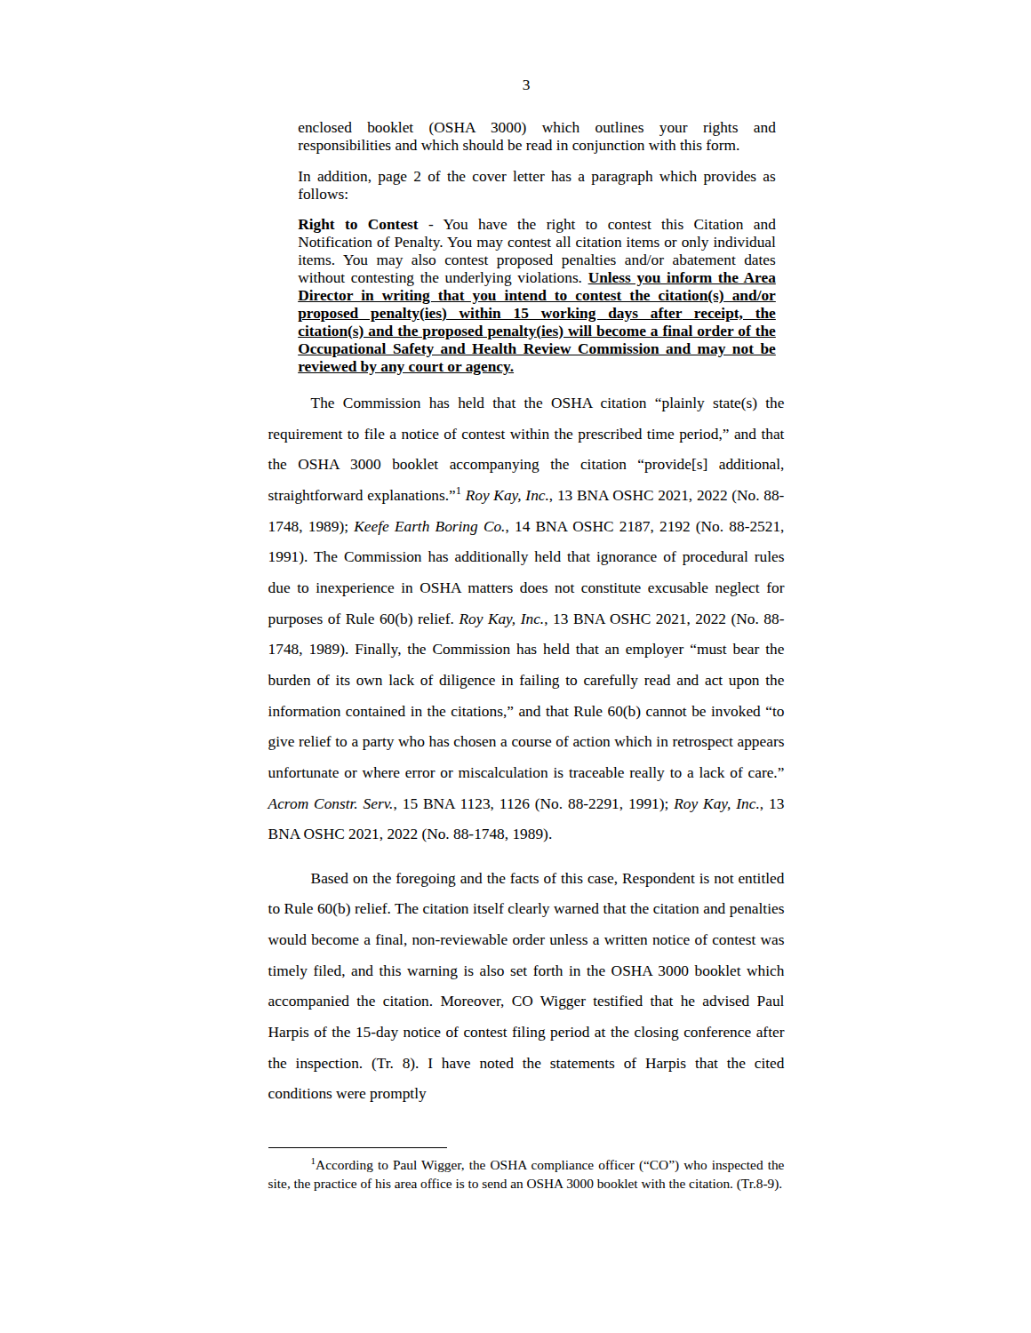3
enclosed booklet (OSHA 3000) which outlines your rights and responsibilities and which should be read in conjunction with this form.
In addition, page 2 of the cover letter has a paragraph which provides as follows:
Right to Contest - You have the right to contest this Citation and Notification of Penalty. You may contest all citation items or only individual items. You may also contest proposed penalties and/or abatement dates without contesting the underlying violations. Unless you inform the Area Director in writing that you intend to contest the citation(s) and/or proposed penalty(ies) within 15 working days after receipt, the citation(s) and the proposed penalty(ies) will become a final order of the Occupational Safety and Health Review Commission and may not be reviewed by any court or agency.
The Commission has held that the OSHA citation “plainly state(s) the requirement to file a notice of contest within the prescribed time period,” and that the OSHA 3000 booklet accompanying the citation “provide[s] additional, straightforward explanations.”1 Roy Kay, Inc., 13 BNA OSHC 2021, 2022 (No. 88-1748, 1989); Keefe Earth Boring Co., 14 BNA OSHC 2187, 2192 (No. 88-2521, 1991). The Commission has additionally held that ignorance of procedural rules due to inexperience in OSHA matters does not constitute excusable neglect for purposes of Rule 60(b) relief. Roy Kay, Inc., 13 BNA OSHC 2021, 2022 (No. 88-1748, 1989). Finally, the Commission has held that an employer “must bear the burden of its own lack of diligence in failing to carefully read and act upon the information contained in the citations,” and that Rule 60(b) cannot be invoked “to give relief to a party who has chosen a course of action which in retrospect appears unfortunate or where error or miscalculation is traceable really to a lack of care.” Acrom Constr. Serv., 15 BNA 1123, 1126 (No. 88-2291, 1991); Roy Kay, Inc., 13 BNA OSHC 2021, 2022 (No. 88-1748, 1989).
Based on the foregoing and the facts of this case, Respondent is not entitled to Rule 60(b) relief. The citation itself clearly warned that the citation and penalties would become a final, non-reviewable order unless a written notice of contest was timely filed, and this warning is also set forth in the OSHA 3000 booklet which accompanied the citation. Moreover, CO Wigger testified that he advised Paul Harpis of the 15-day notice of contest filing period at the closing conference after the inspection. (Tr. 8). I have noted the statements of Harpis that the cited conditions were promptly
1According to Paul Wigger, the OSHA compliance officer (“CO”) who inspected the site, the practice of his area office is to send an OSHA 3000 booklet with the citation. (Tr.8-9).